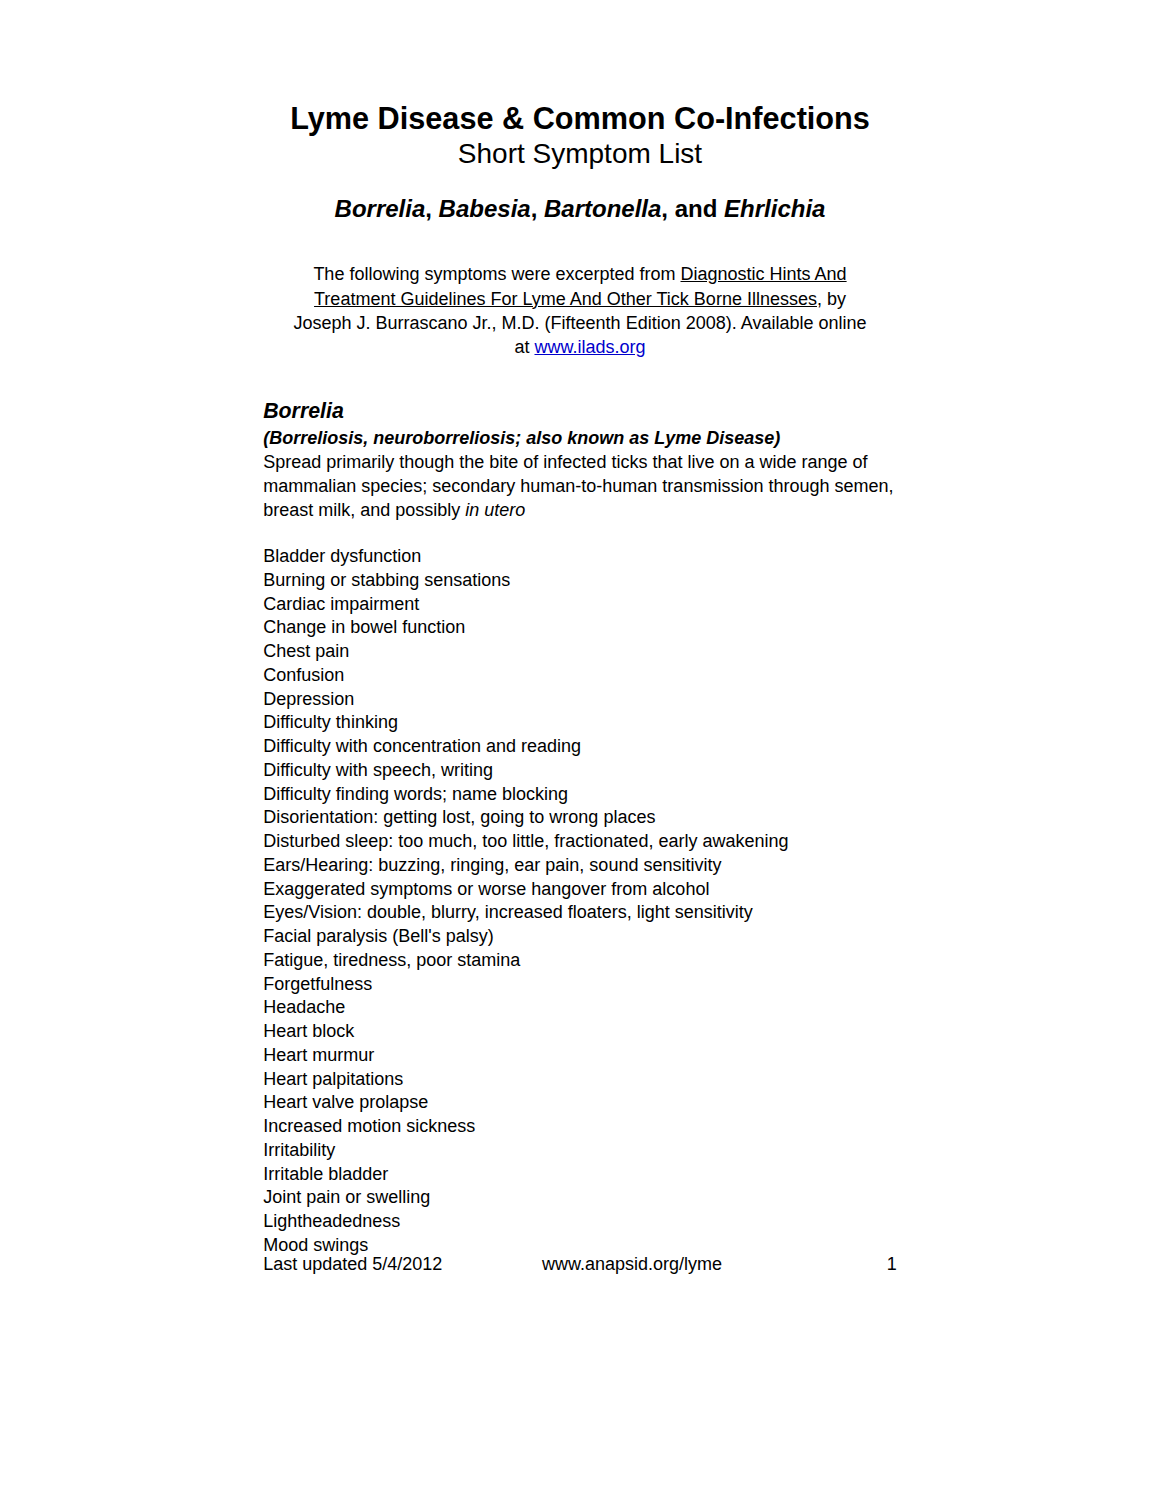Lyme Disease & Common Co-Infections
Short Symptom List
Borrelia, Babesia, Bartonella, and Ehrlichia
The following symptoms were excerpted from Diagnostic Hints And Treatment Guidelines For Lyme And Other Tick Borne Illnesses, by Joseph J. Burrascano Jr., M.D. (Fifteenth Edition 2008). Available online at www.ilads.org
Borrelia
(Borreliosis, neuroborreliosis; also known as Lyme Disease)
Spread primarily though the bite of infected ticks that live on a wide range of mammalian species; secondary human-to-human transmission through semen, breast milk, and possibly in utero
Bladder dysfunction
Burning or stabbing sensations
Cardiac impairment
Change in bowel function
Chest pain
Confusion
Depression
Difficulty thinking
Difficulty with concentration and reading
Difficulty with speech, writing
Difficulty finding words; name blocking
Disorientation: getting lost, going to wrong places
Disturbed sleep: too much, too little, fractionated, early awakening
Ears/Hearing: buzzing, ringing, ear pain, sound sensitivity
Exaggerated symptoms or worse hangover from alcohol
Eyes/Vision: double, blurry, increased floaters, light sensitivity
Facial paralysis (Bell's palsy)
Fatigue, tiredness, poor stamina
Forgetfulness
Headache
Heart block
Heart murmur
Heart palpitations
Heart valve prolapse
Increased motion sickness
Irritability
Irritable bladder
Joint pain or swelling
Lightheadedness
Mood swings
| Last updated 5/4/2012 | www.anapsid.org/lyme | 1 |